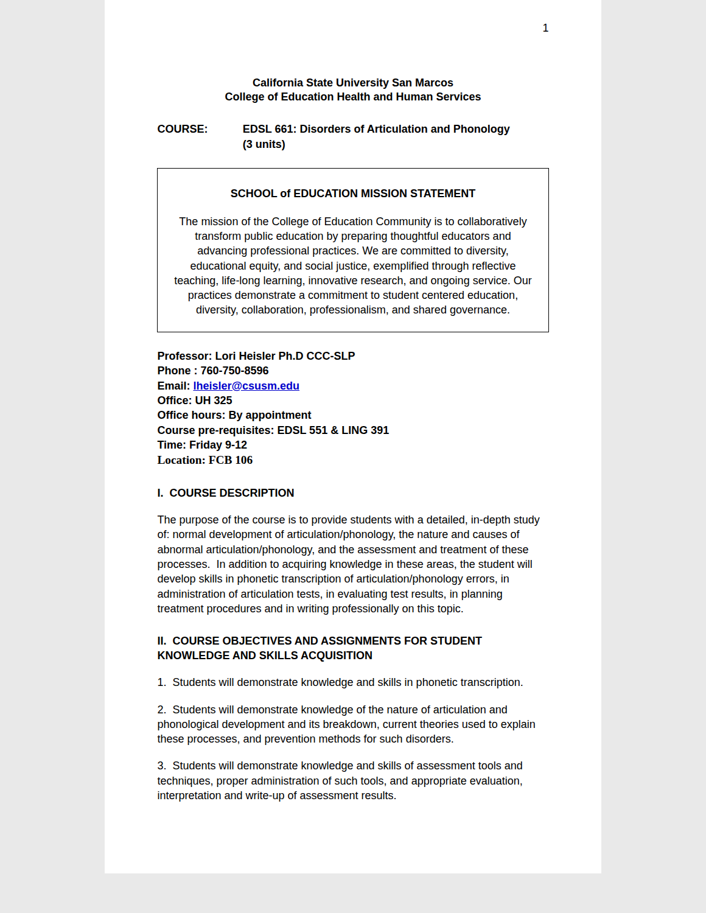1
California State University San Marcos College of Education Health and Human Services
COURSE: EDSL 661: Disorders of Articulation and Phonology (3 units)
SCHOOL of EDUCATION MISSION STATEMENT
The mission of the College of Education Community is to collaboratively transform public education by preparing thoughtful educators and advancing professional practices. We are committed to diversity, educational equity, and social justice, exemplified through reflective teaching, life-long learning, innovative research, and ongoing service. Our practices demonstrate a commitment to student centered education, diversity, collaboration, professionalism, and shared governance.
Professor: Lori Heisler Ph.D CCC-SLP
Phone : 760-750-8596
Email: lheisler@csusm.edu
Office: UH 325
Office hours: By appointment
Course pre-requisites: EDSL 551 & LING 391
Time: Friday 9-12
Location: FCB 106
I. COURSE DESCRIPTION
The purpose of the course is to provide students with a detailed, in-depth study of: normal development of articulation/phonology, the nature and causes of abnormal articulation/phonology, and the assessment and treatment of these processes. In addition to acquiring knowledge in these areas, the student will develop skills in phonetic transcription of articulation/phonology errors, in administration of articulation tests, in evaluating test results, in planning treatment procedures and in writing professionally on this topic.
II. COURSE OBJECTIVES AND ASSIGNMENTS FOR STUDENT KNOWLEDGE AND SKILLS ACQUISITION
1. Students will demonstrate knowledge and skills in phonetic transcription.
2. Students will demonstrate knowledge of the nature of articulation and phonological development and its breakdown, current theories used to explain these processes, and prevention methods for such disorders.
3. Students will demonstrate knowledge and skills of assessment tools and techniques, proper administration of such tools, and appropriate evaluation, interpretation and write-up of assessment results.